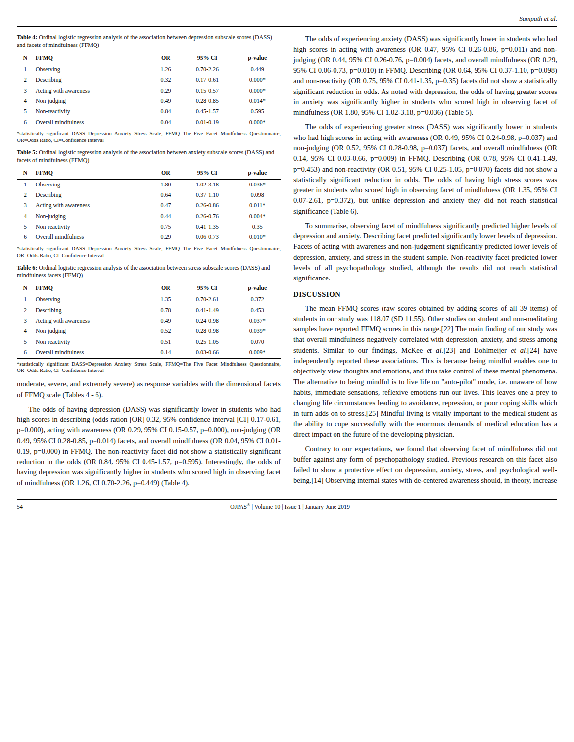Sampath et al.
Table 4: Ordinal logistic regression analysis of the association between depression subscale scores (DASS) and facets of mindfulness (FFMQ)
| N | FFMQ | OR | 95% CI | p-value |
| --- | --- | --- | --- | --- |
| 1 | Observing | 1.26 | 0.70-2.26 | 0.449 |
| 2 | Describing | 0.32 | 0.17-0.61 | 0.000* |
| 3 | Acting with awareness | 0.29 | 0.15-0.57 | 0.000* |
| 4 | Non-judging | 0.49 | 0.28-0.85 | 0.014* |
| 5 | Non-reactivity | 0.84 | 0.45-1.57 | 0.595 |
| 6 | Overall mindfulness | 0.04 | 0.01-0.19 | 0.000* |
*statistically significant DASS=Depression Anxiety Stress Scale, FFMQ=The Five Facet Mindfulness Questionnaire, OR=Odds Ratio, CI=Confidence Interval
Table 5: Ordinal logistic regression analysis of the association between anxiety subscale scores (DASS) and facets of mindfulness (FFMQ)
| N | FFMQ | OR | 95% CI | p-value |
| --- | --- | --- | --- | --- |
| 1 | Observing | 1.80 | 1.02-3.18 | 0.036* |
| 2 | Describing | 0.64 | 0.37-1.10 | 0.098 |
| 3 | Acting with awareness | 0.47 | 0.26-0.86 | 0.011* |
| 4 | Non-judging | 0.44 | 0.26-0.76 | 0.004* |
| 5 | Non-reactivity | 0.75 | 0.41-1.35 | 0.35 |
| 6 | Overall mindfulness | 0.29 | 0.06-0.73 | 0.010* |
*statistically significant DASS=Depression Anxiety Stress Scale, FFMQ=The Five Facet Mindfulness Questionnaire, OR=Odds Ratio, CI=Confidence Interval
Table 6: Ordinal logistic regression analysis of the association between stress subscale scores (DASS) and mindfulness facets (FFMQ)
| N | FFMQ | OR | 95% CI | p-value |
| --- | --- | --- | --- | --- |
| 1 | Observing | 1.35 | 0.70-2.61 | 0.372 |
| 2 | Describing | 0.78 | 0.41-1.49 | 0.453 |
| 3 | Acting with awareness | 0.49 | 0.24-0.98 | 0.037* |
| 4 | Non-judging | 0.52 | 0.28-0.98 | 0.039* |
| 5 | Non-reactivity | 0.51 | 0.25-1.05 | 0.070 |
| 6 | Overall mindfulness | 0.14 | 0.03-0.66 | 0.009* |
*statistically significant DASS=Depression Anxiety Stress Scale, FFMQ=The Five Facet Mindfulness Questionnaire, OR=Odds Ratio, CI=Confidence Interval
moderate, severe, and extremely severe) as response variables with the dimensional facets of FFMQ scale (Tables 4 - 6).
The odds of having depression (DASS) was significantly lower in students who had high scores in describing (odds ration [OR] 0.32, 95% confidence interval [CI] 0.17-0.61, p=0.000), acting with awareness (OR 0.29, 95% CI 0.15-0.57, p=0.000), non-judging (OR 0.49, 95% CI 0.28-0.85, p=0.014) facets, and overall mindfulness (OR 0.04, 95% CI 0.01-0.19, p=0.000) in FFMQ. The non-reactivity facet did not show a statistically significant reduction in the odds (OR 0.84, 95% CI 0.45-1.57, p=0.595). Interestingly, the odds of having depression was significantly higher in students who scored high in observing facet of mindfulness (OR 1.26, CI 0.70-2.26, p=0.449) (Table 4).
The odds of experiencing anxiety (DASS) was significantly lower in students who had high scores in acting with awareness (OR 0.47, 95% CI 0.26-0.86, p=0.011) and non-judging (OR 0.44, 95% CI 0.26-0.76, p=0.004) facets, and overall mindfulness (OR 0.29, 95% CI 0.06-0.73, p=0.010) in FFMQ. Describing (OR 0.64, 95% CI 0.37-1.10, p=0.098) and non-reactivity (OR 0.75, 95% CI 0.41-1.35, p=0.35) facets did not show a statistically significant reduction in odds. As noted with depression, the odds of having greater scores in anxiety was significantly higher in students who scored high in observing facet of mindfulness (OR 1.80, 95% CI 1.02-3.18, p=0.036) (Table 5).
The odds of experiencing greater stress (DASS) was significantly lower in students who had high scores in acting with awareness (OR 0.49, 95% CI 0.24-0.98, p=0.037) and non-judging (OR 0.52, 95% CI 0.28-0.98, p=0.037) facets, and overall mindfulness (OR 0.14, 95% CI 0.03-0.66, p=0.009) in FFMQ. Describing (OR 0.78, 95% CI 0.41-1.49, p=0.453) and non-reactivity (OR 0.51, 95% CI 0.25-1.05, p=0.070) facets did not show a statistically significant reduction in odds. The odds of having high stress scores was greater in students who scored high in observing facet of mindfulness (OR 1.35, 95% CI 0.07-2.61, p=0.372), but unlike depression and anxiety they did not reach statistical significance (Table 6).
To summarise, observing facet of mindfulness significantly predicted higher levels of depression and anxiety. Describing facet predicted significantly lower levels of depression. Facets of acting with awareness and non-judgement significantly predicted lower levels of depression, anxiety, and stress in the student sample. Non-reactivity facet predicted lower levels of all psychopathology studied, although the results did not reach statistical significance.
DISCUSSION
The mean FFMQ scores (raw scores obtained by adding scores of all 39 items) of students in our study was 118.07 (SD 11.55). Other studies on student and non-meditating samples have reported FFMQ scores in this range.[22] The main finding of our study was that overall mindfulness negatively correlated with depression, anxiety, and stress among students. Similar to our findings, McKee et al.[23] and Bohlmeijer et al.[24] have independently reported these associations. This is because being mindful enables one to objectively view thoughts and emotions, and thus take control of these mental phenomena. The alternative to being mindful is to live life on "auto-pilot" mode, i.e. unaware of how habits, immediate sensations, reflexive emotions run our lives. This leaves one a prey to changing life circumstances leading to avoidance, repression, or poor coping skills which in turn adds on to stress.[25] Mindful living is vitally important to the medical student as the ability to cope successfully with the enormous demands of medical education has a direct impact on the future of the developing physician.
Contrary to our expectations, we found that observing facet of mindfulness did not buffer against any form of psychopathology studied. Previous research on this facet also failed to show a protective effect on depression, anxiety, stress, and psychological well-being.[14] Observing internal states with de-centered awareness should, in theory, increase
54
OJPAS® | Volume 10 | Issue 1 | January-June 2019